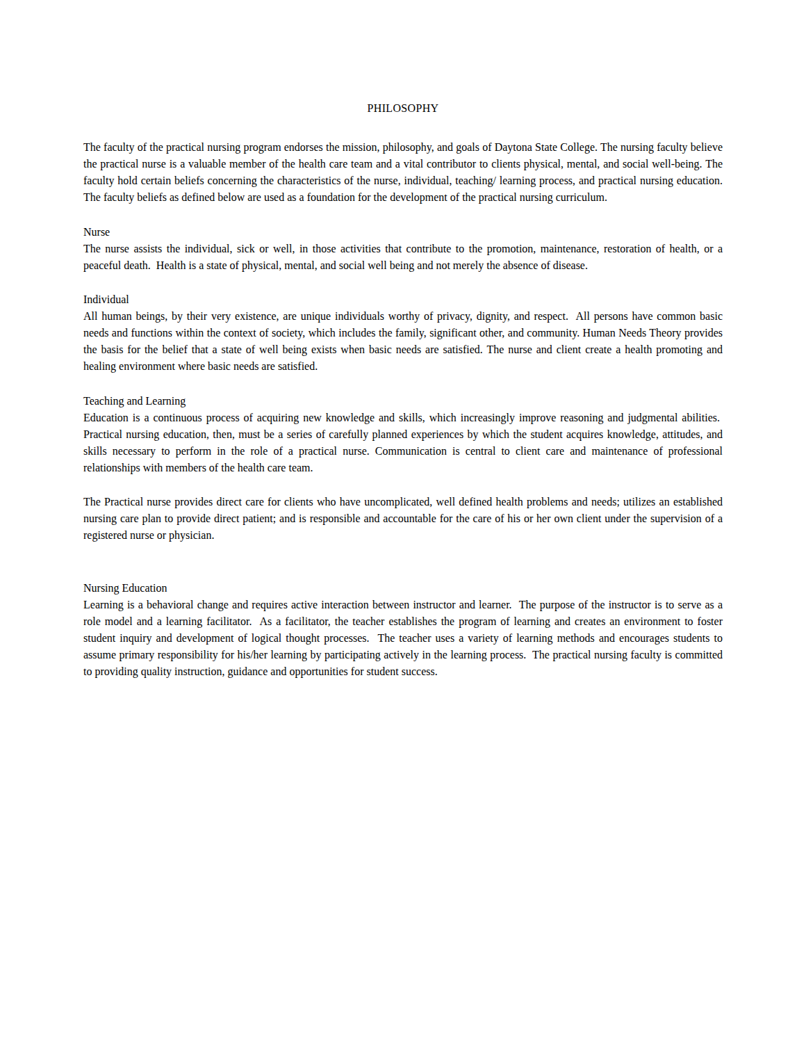PHILOSOPHY
The faculty of the practical nursing program endorses the mission, philosophy, and goals of Daytona State College. The nursing faculty believe the practical nurse is a valuable member of the health care team and a vital contributor to clients physical, mental, and social well-being. The faculty hold certain beliefs concerning the characteristics of the nurse, individual, teaching/ learning process, and practical nursing education. The faculty beliefs as defined below are used as a foundation for the development of the practical nursing curriculum.
Nurse
The nurse assists the individual, sick or well, in those activities that contribute to the promotion, maintenance, restoration of health, or a peaceful death. Health is a state of physical, mental, and social well being and not merely the absence of disease.
Individual
All human beings, by their very existence, are unique individuals worthy of privacy, dignity, and respect. All persons have common basic needs and functions within the context of society, which includes the family, significant other, and community. Human Needs Theory provides the basis for the belief that a state of well being exists when basic needs are satisfied. The nurse and client create a health promoting and healing environment where basic needs are satisfied.
Teaching and Learning
Education is a continuous process of acquiring new knowledge and skills, which increasingly improve reasoning and judgmental abilities. Practical nursing education, then, must be a series of carefully planned experiences by which the student acquires knowledge, attitudes, and skills necessary to perform in the role of a practical nurse. Communication is central to client care and maintenance of professional relationships with members of the health care team.
The Practical nurse provides direct care for clients who have uncomplicated, well defined health problems and needs; utilizes an established nursing care plan to provide direct patient; and is responsible and accountable for the care of his or her own client under the supervision of a registered nurse or physician.
Nursing Education
Learning is a behavioral change and requires active interaction between instructor and learner. The purpose of the instructor is to serve as a role model and a learning facilitator. As a facilitator, the teacher establishes the program of learning and creates an environment to foster student inquiry and development of logical thought processes. The teacher uses a variety of learning methods and encourages students to assume primary responsibility for his/her learning by participating actively in the learning process. The practical nursing faculty is committed to providing quality instruction, guidance and opportunities for student success.